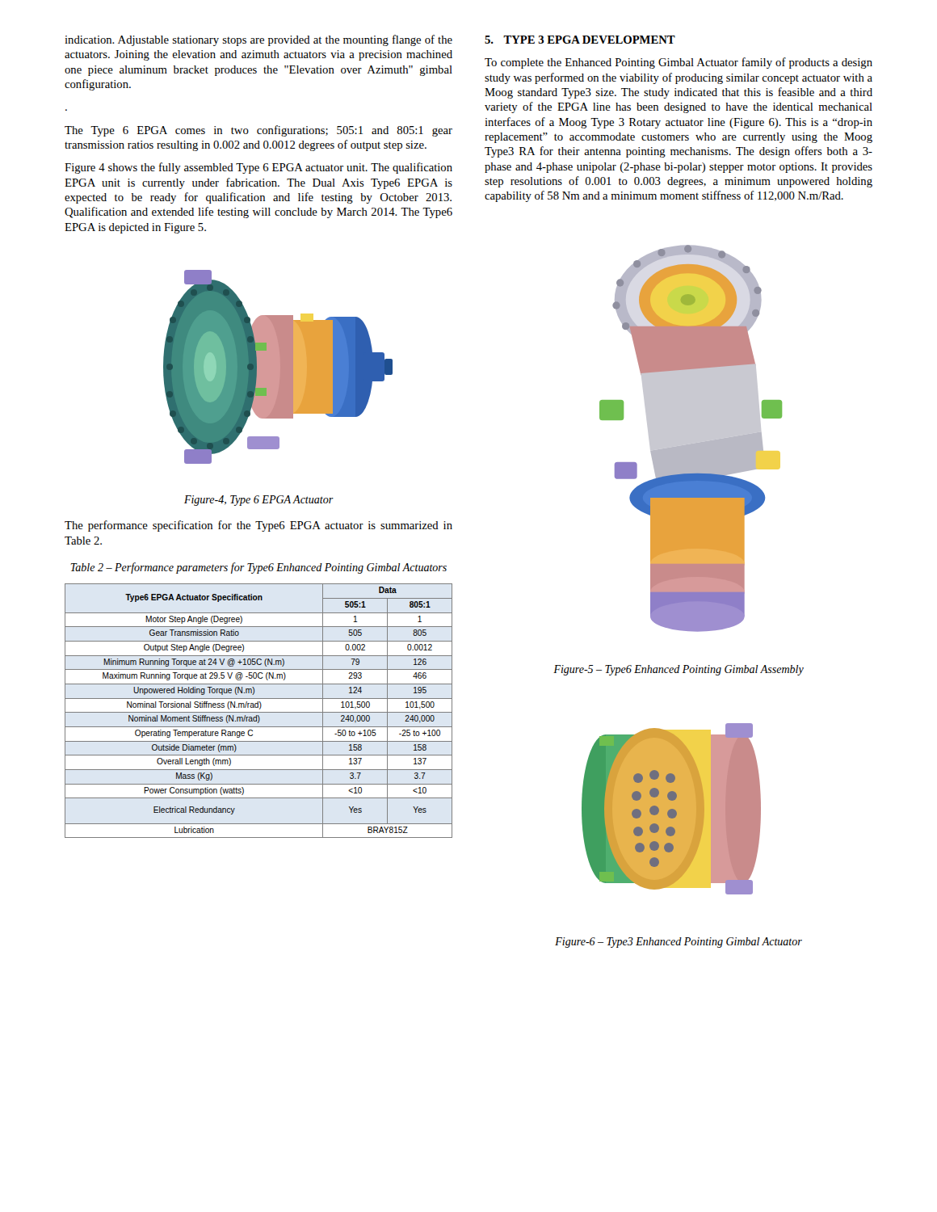indication. Adjustable stationary stops are provided at the mounting flange of the actuators. Joining the elevation and azimuth actuators via a precision machined one piece aluminum bracket produces the "Elevation over Azimuth" gimbal configuration.
.
The Type 6 EPGA comes in two configurations; 505:1 and 805:1 gear transmission ratios resulting in 0.002 and 0.0012 degrees of output step size.
Figure 4 shows the fully assembled Type 6 EPGA actuator unit. The qualification EPGA unit is currently under fabrication. The Dual Axis Type6 EPGA is expected to be ready for qualification and life testing by October 2013. Qualification and extended life testing will conclude by March 2014. The Type6 EPGA is depicted in Figure 5.
Figure-4, Type 6 EPGA Actuator
The performance specification for the Type6 EPGA actuator is summarized in Table 2.
Table 2 – Performance parameters for Type6 Enhanced Pointing Gimbal Actuators
| Type6 EPGA Actuator Specification | Data |
| --- | --- |
| 505:1 | 805:1 |
| Motor Step Angle (Degree) | 1 | 1 |
| Gear Transmission Ratio | 505 | 805 |
| Output Step Angle (Degree) | 0.002 | 0.0012 |
| Minimum Running Torque at 24 V @ +105C (N.m) | 79 | 126 |
| Maximum Running Torque at 29.5 V @ -50C (N.m) | 293 | 466 |
| Unpowered Holding Torque (N.m) | 124 | 195 |
| Nominal Torsional Stiffness (N.m/rad) | 101,500 | 101,500 |
| Nominal Moment Stiffness (N.m/rad) | 240,000 | 240,000 |
| Operating Temperature Range C | -50 to +105 | -25 to +100 |
| Outside Diameter (mm) | 158 | 158 |
| Overall Length (mm) | 137 | 137 |
| Mass (Kg) | 3.7 | 3.7 |
| Power Consumption (watts) | <10 | <10 |
| Electrical Redundancy | Yes | Yes |
| Lubrication | BRAY815Z |
5. TYPE 3 EPGA DEVELOPMENT
To complete the Enhanced Pointing Gimbal Actuator family of products a design study was performed on the viability of producing similar concept actuator with a Moog standard Type3 size. The study indicated that this is feasible and a third variety of the EPGA line has been designed to have the identical mechanical interfaces of a Moog Type 3 Rotary actuator line (Figure 6). This is a “drop-in replacement” to accommodate customers who are currently using the Moog Type3 RA for their antenna pointing mechanisms. The design offers both a 3-phase and 4-phase unipolar (2-phase bi-polar) stepper motor options. It provides step resolutions of 0.001 to 0.003 degrees, a minimum unpowered holding capability of 58 Nm and a minimum moment stiffness of 112,000 N.m/Rad.
Figure-5 – Type6 Enhanced Pointing Gimbal Assembly
Figure-6 – Type3 Enhanced Pointing Gimbal Actuator